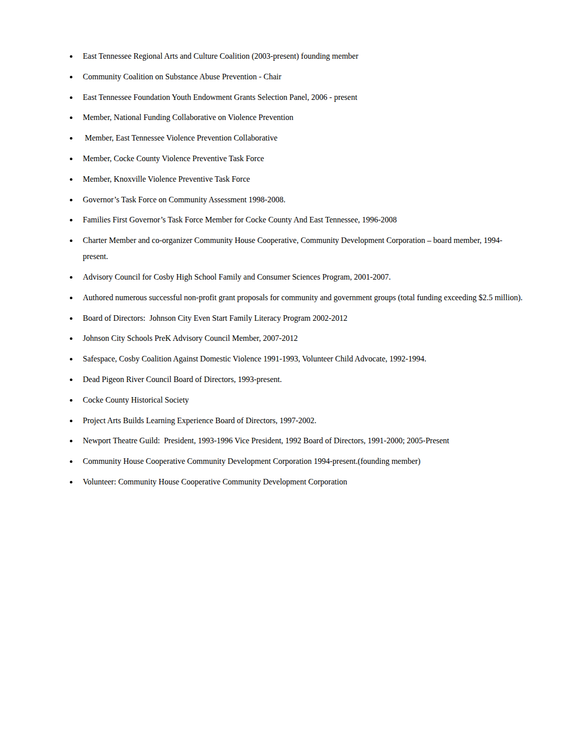East Tennessee Regional Arts and Culture Coalition (2003-present) founding member
Community Coalition on Substance Abuse Prevention - Chair
East Tennessee Foundation Youth Endowment Grants Selection Panel, 2006 - present
Member, National Funding Collaborative on Violence Prevention
Member, East Tennessee Violence Prevention Collaborative
Member, Cocke County Violence Preventive Task Force
Member, Knoxville Violence Preventive Task Force
Governor’s Task Force on Community Assessment 1998-2008.
Families First Governor’s Task Force Member for Cocke County And East Tennessee, 1996-2008
Charter Member and co-organizer Community House Cooperative, Community Development Corporation – board member, 1994-present.
Advisory Council for Cosby High School Family and Consumer Sciences Program, 2001-2007.
Authored numerous successful non-profit grant proposals for community and government groups (total funding exceeding $2.5 million).
Board of Directors: Johnson City Even Start Family Literacy Program 2002-2012
Johnson City Schools PreK Advisory Council Member, 2007-2012
Safespace, Cosby Coalition Against Domestic Violence 1991-1993, Volunteer Child Advocate, 1992-1994.
Dead Pigeon River Council Board of Directors, 1993-present.
Cocke County Historical Society
Project Arts Builds Learning Experience Board of Directors, 1997-2002.
Newport Theatre Guild: President, 1993-1996 Vice President, 1992 Board of Directors, 1991-2000; 2005-Present
Community House Cooperative Community Development Corporation 1994-present.(founding member)
Volunteer: Community House Cooperative Community Development Corporation